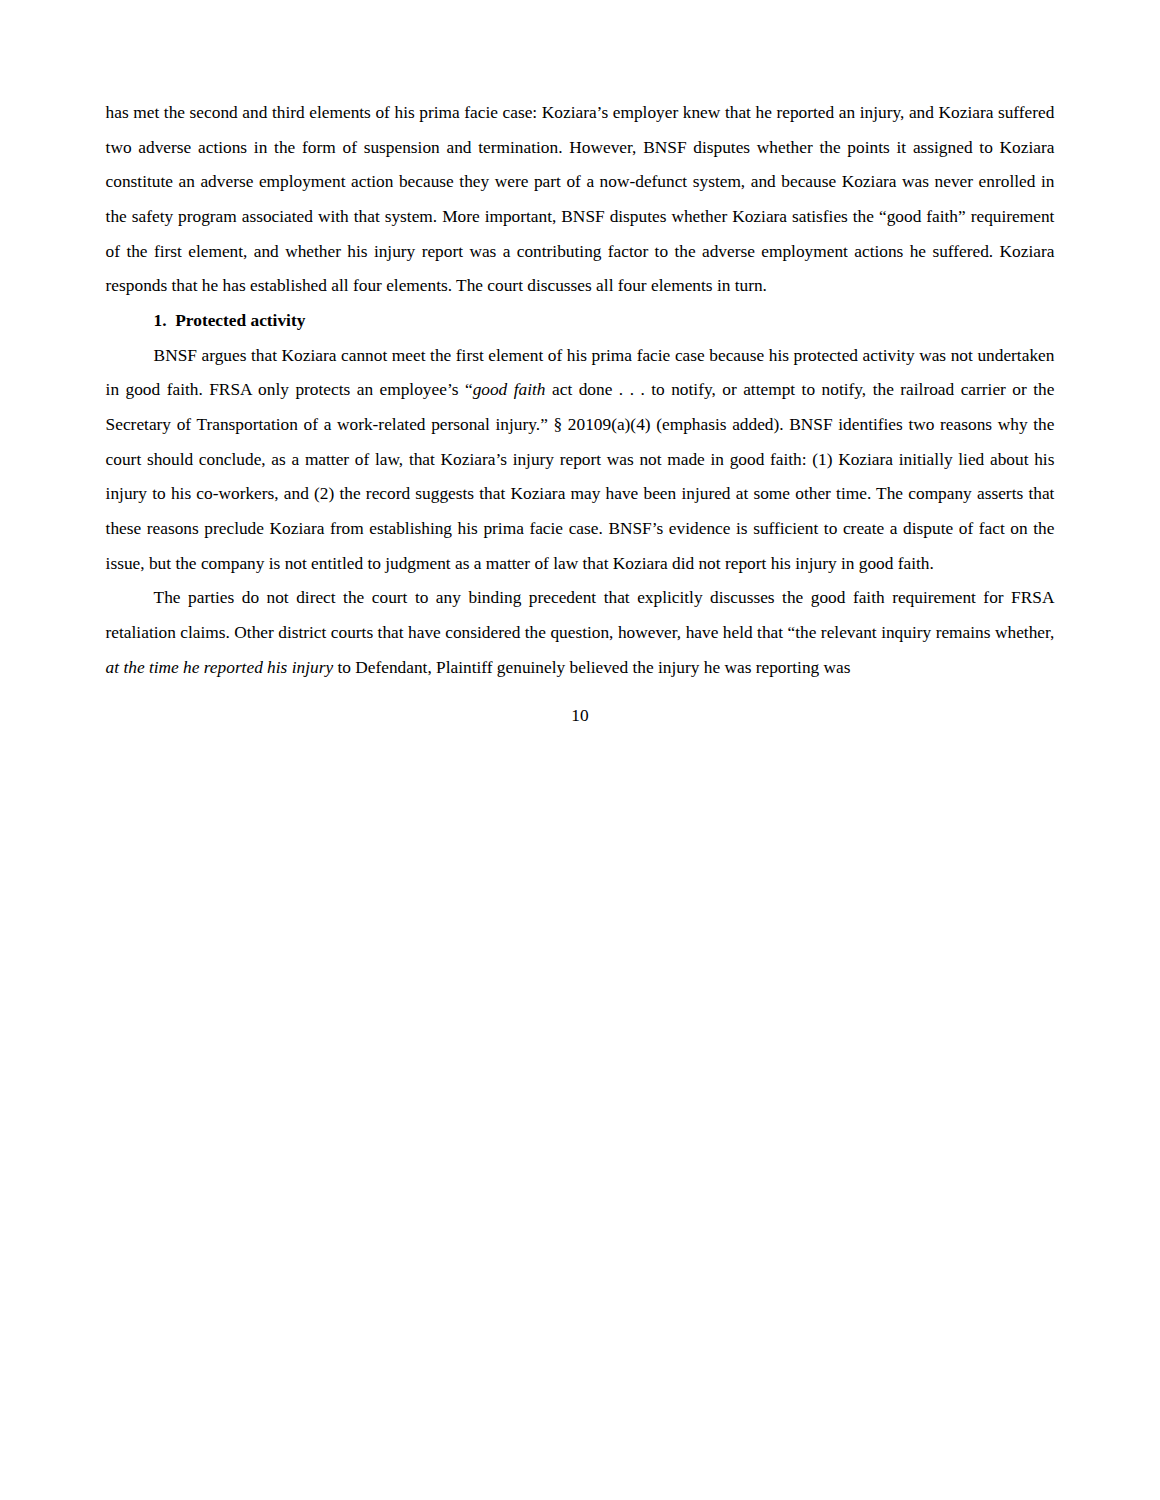has met the second and third elements of his prima facie case: Koziara’s employer knew that he reported an injury, and Koziara suffered two adverse actions in the form of suspension and termination. However, BNSF disputes whether the points it assigned to Koziara constitute an adverse employment action because they were part of a now-defunct system, and because Koziara was never enrolled in the safety program associated with that system. More important, BNSF disputes whether Koziara satisfies the “good faith” requirement of the first element, and whether his injury report was a contributing factor to the adverse employment actions he suffered. Koziara responds that he has established all four elements. The court discusses all four elements in turn.
1. Protected activity
BNSF argues that Koziara cannot meet the first element of his prima facie case because his protected activity was not undertaken in good faith. FRSA only protects an employee’s “good faith act done . . . to notify, or attempt to notify, the railroad carrier or the Secretary of Transportation of a work-related personal injury.” § 20109(a)(4) (emphasis added). BNSF identifies two reasons why the court should conclude, as a matter of law, that Koziara’s injury report was not made in good faith: (1) Koziara initially lied about his injury to his co-workers, and (2) the record suggests that Koziara may have been injured at some other time. The company asserts that these reasons preclude Koziara from establishing his prima facie case. BNSF’s evidence is sufficient to create a dispute of fact on the issue, but the company is not entitled to judgment as a matter of law that Koziara did not report his injury in good faith.
The parties do not direct the court to any binding precedent that explicitly discusses the good faith requirement for FRSA retaliation claims. Other district courts that have considered the question, however, have held that “the relevant inquiry remains whether, at the time he reported his injury to Defendant, Plaintiff genuinely believed the injury he was reporting was
10